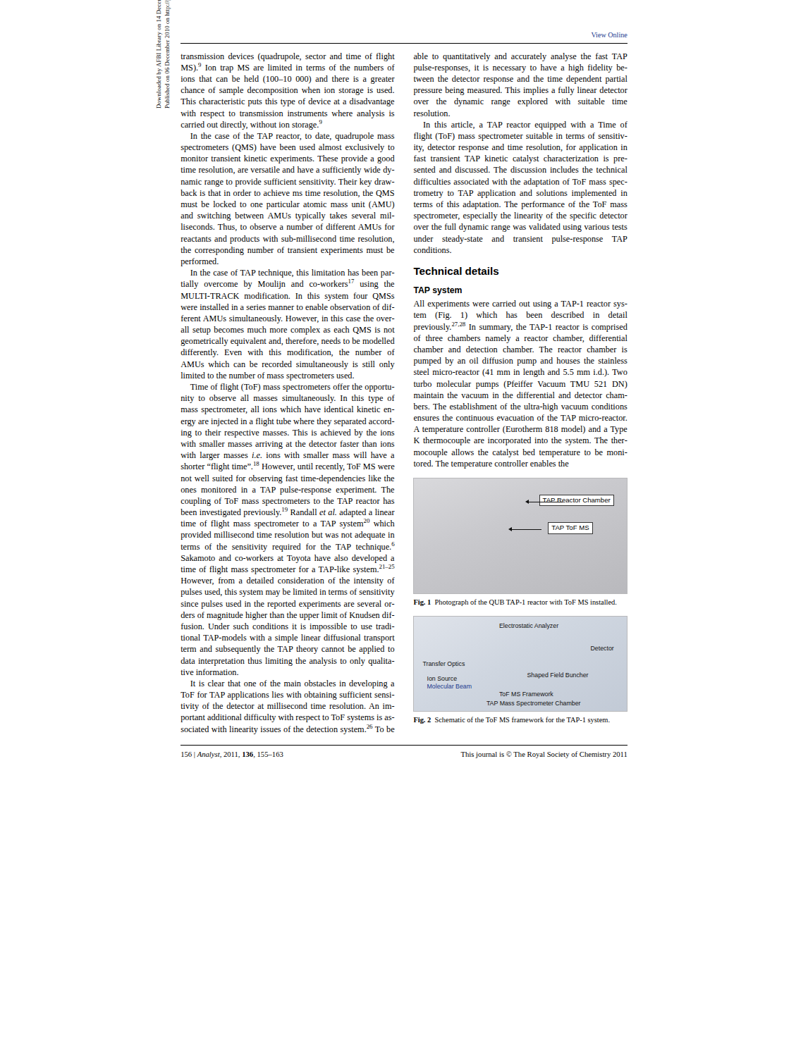View Online
Downloaded by AFBI Library on 14 December 2010
Published on 06 December 2010 on http://pubs.rsc.org | doi:10.1039/C0AN00435A
transmission devices (quadrupole, sector and time of flight MS).9 Ion trap MS are limited in terms of the numbers of ions that can be held (100–10 000) and there is a greater chance of sample decomposition when ion storage is used. This characteristic puts this type of device at a disadvantage with respect to transmission instruments where analysis is carried out directly, without ion storage.9
In the case of the TAP reactor, to date, quadrupole mass spectrometers (QMS) have been used almost exclusively to monitor transient kinetic experiments. These provide a good time resolution, are versatile and have a sufficiently wide dynamic range to provide sufficient sensitivity. Their key drawback is that in order to achieve ms time resolution, the QMS must be locked to one particular atomic mass unit (AMU) and switching between AMUs typically takes several milliseconds. Thus, to observe a number of different AMUs for reactants and products with sub-millisecond time resolution, the corresponding number of transient experiments must be performed.
In the case of TAP technique, this limitation has been partially overcome by Moulijn and co-workers17 using the MULTI-TRACK modification. In this system four QMSs were installed in a series manner to enable observation of different AMUs simultaneously. However, in this case the overall setup becomes much more complex as each QMS is not geometrically equivalent and, therefore, needs to be modelled differently. Even with this modification, the number of AMUs which can be recorded simultaneously is still only limited to the number of mass spectrometers used.
Time of flight (ToF) mass spectrometers offer the opportunity to observe all masses simultaneously. In this type of mass spectrometer, all ions which have identical kinetic energy are injected in a flight tube where they separated according to their respective masses. This is achieved by the ions with smaller masses arriving at the detector faster than ions with larger masses i.e. ions with smaller mass will have a shorter “flight time”.18 However, until recently, ToF MS were not well suited for observing fast time-dependencies like the ones monitored in a TAP pulse-response experiment. The coupling of ToF mass spectrometers to the TAP reactor has been investigated previously.19 Randall et al. adapted a linear time of flight mass spectrometer to a TAP system20 which provided millisecond time resolution but was not adequate in terms of the sensitivity required for the TAP technique.6 Sakamoto and co-workers at Toyota have also developed a time of flight mass spectrometer for a TAP-like system.21–25 However, from a detailed consideration of the intensity of pulses used, this system may be limited in terms of sensitivity since pulses used in the reported experiments are several orders of magnitude higher than the upper limit of Knudsen diffusion. Under such conditions it is impossible to use traditional TAP-models with a simple linear diffusional transport term and subsequently the TAP theory cannot be applied to data interpretation thus limiting the analysis to only qualitative information.
It is clear that one of the main obstacles in developing a ToF for TAP applications lies with obtaining sufficient sensitivity of the detector at millisecond time resolution. An important additional difficulty with respect to ToF systems is associated with linearity issues of the detection system.26 To be able to quantitatively and accurately analyse the fast TAP pulse-responses, it is necessary to have a high fidelity between the detector response and the time dependent partial pressure being measured. This implies a fully linear detector over the dynamic range explored with suitable time resolution.
In this article, a TAP reactor equipped with a Time of flight (ToF) mass spectrometer suitable in terms of sensitivity, detector response and time resolution, for application in fast transient TAP kinetic catalyst characterization is presented and discussed. The discussion includes the technical difficulties associated with the adaptation of ToF mass spectrometry to TAP application and solutions implemented in terms of this adaptation. The performance of the ToF mass spectrometer, especially the linearity of the specific detector over the full dynamic range was validated using various tests under steady-state and transient pulse-response TAP conditions.
Technical details
TAP system
All experiments were carried out using a TAP-1 reactor system (Fig. 1) which has been described in detail previously.27,28 In summary, the TAP-1 reactor is comprised of three chambers namely a reactor chamber, differential chamber and detection chamber. The reactor chamber is pumped by an oil diffusion pump and houses the stainless steel micro-reactor (41 mm in length and 5.5 mm i.d.). Two turbo molecular pumps (Pfeiffer Vacuum TMU 521 DN) maintain the vacuum in the differential and detector chambers. The establishment of the ultra-high vacuum conditions ensures the continuous evacuation of the TAP micro-reactor. A temperature controller (Eurotherm 818 model) and a Type K thermocouple are incorporated into the system. The thermocouple allows the catalyst bed temperature to be monitored. The temperature controller enables the
TAP Reactor Chamber
TAP ToF MS
Fig. 1 Photograph of the QUB TAP-1 reactor with ToF MS installed.
Electrostatic Analyzer
Detector
Transfer Optics
Shaped Field Buncher
Molecular Beam
ToF MS Framework
TAP Mass Spectrometer Chamber
Ion Source
Fig. 2 Schematic of the ToF MS framework for the TAP-1 system.
156 | Analyst, 2011, 136, 155–163
This journal is © The Royal Society of Chemistry 2011